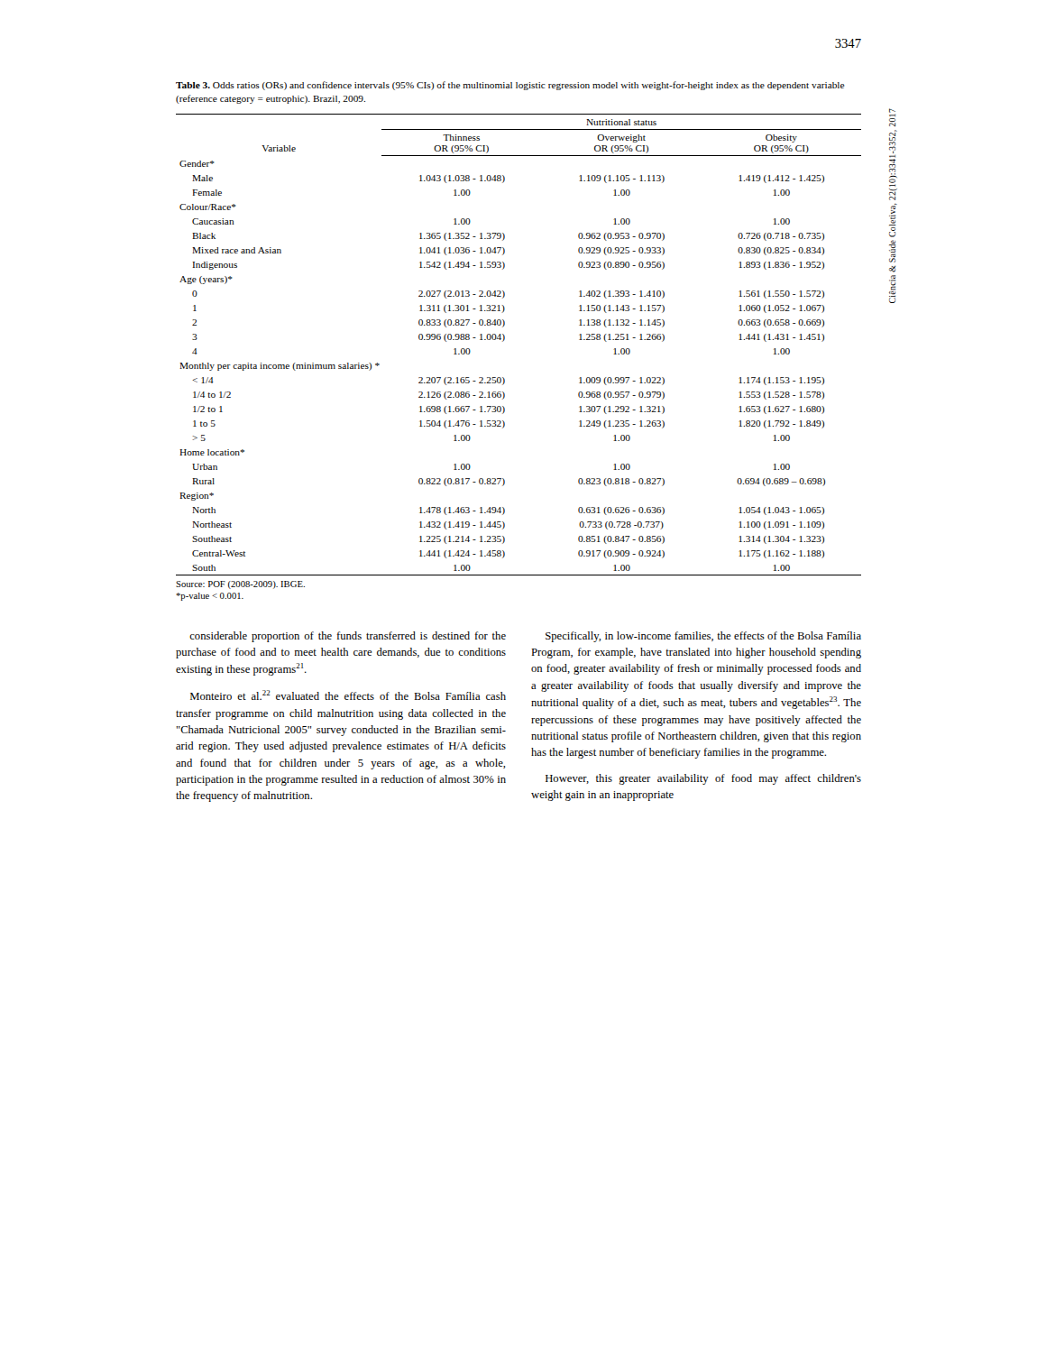3347
Ciência & Saúde Coletiva, 22(10):3341-3352, 2017
Table 3. Odds ratios (ORs) and confidence intervals (95% CIs) of the multinomial logistic regression model with weight-for-height index as the dependent variable (reference category = eutrophic). Brazil, 2009.
| Variable | Nutritional status |
| --- | --- |
| Thinness OR (95% CI) | Overweight OR (95% CI) | Obesity OR (95% CI) |
| Gender* |
| Male | 1.043 (1.038 - 1.048) | 1.109 (1.105 - 1.113) | 1.419 (1.412 - 1.425) |
| Female | 1.00 | 1.00 | 1.00 |
| Colour/Race* |
| Caucasian | 1.00 | 1.00 | 1.00 |
| Black | 1.365 (1.352 - 1.379) | 0.962 (0.953 - 0.970) | 0.726 (0.718 - 0.735) |
| Mixed race and Asian | 1.041 (1.036 - 1.047) | 0.929 (0.925 - 0.933) | 0.830 (0.825 - 0.834) |
| Indigenous | 1.542 (1.494 - 1.593) | 0.923 (0.890 - 0.956) | 1.893 (1.836 - 1.952) |
| Age (years)* |
| 0 | 2.027 (2.013 - 2.042) | 1.402 (1.393 - 1.410) | 1.561 (1.550 - 1.572) |
| 1 | 1.311 (1.301 - 1.321) | 1.150 (1.143 - 1.157) | 1.060 (1.052 - 1.067) |
| 2 | 0.833 (0.827 - 0.840) | 1.138 (1.132 - 1.145) | 0.663 (0.658 - 0.669) |
| 3 | 0.996 (0.988 - 1.004) | 1.258 (1.251 - 1.266) | 1.441 (1.431 - 1.451) |
| 4 | 1.00 | 1.00 | 1.00 |
| Monthly per capita income (minimum salaries) * |
| < 1/4 | 2.207 (2.165 - 2.250) | 1.009 (0.997 - 1.022) | 1.174 (1.153 - 1.195) |
| 1/4 to 1/2 | 2.126 (2.086 - 2.166) | 0.968 (0.957 - 0.979) | 1.553 (1.528 - 1.578) |
| 1/2 to 1 | 1.698 (1.667 - 1.730) | 1.307 (1.292 - 1.321) | 1.653 (1.627 - 1.680) |
| 1 to 5 | 1.504 (1.476 - 1.532) | 1.249 (1.235 - 1.263) | 1.820 (1.792 - 1.849) |
| > 5 | 1.00 | 1.00 | 1.00 |
| Home location* |
| Urban | 1.00 | 1.00 | 1.00 |
| Rural | 0.822 (0.817 - 0.827) | 0.823 (0.818 - 0.827) | 0.694 (0.689 – 0.698) |
| Region* |
| North | 1.478 (1.463 - 1.494) | 0.631 (0.626 - 0.636) | 1.054 (1.043 - 1.065) |
| Northeast | 1.432 (1.419 - 1.445) | 0.733 (0.728 -0.737) | 1.100 (1.091 - 1.109) |
| Southeast | 1.225 (1.214 - 1.235) | 0.851 (0.847 - 0.856) | 1.314 (1.304 - 1.323) |
| Central-West | 1.441 (1.424 - 1.458) | 0.917 (0.909 - 0.924) | 1.175 (1.162 - 1.188) |
| South | 1.00 | 1.00 | 1.00 |
Source: POF (2008-2009). IBGE.
*p-value < 0.001.
considerable proportion of the funds transferred is destined for the purchase of food and to meet health care demands, due to conditions existing in these programs21.
Monteiro et al.22 evaluated the effects of the Bolsa Família cash transfer programme on child malnutrition using data collected in the "Chamada Nutricional 2005" survey conducted in the Brazilian semi-arid region. They used adjusted prevalence estimates of H/A deficits and found that for children under 5 years of age, as a whole, participation in the programme resulted in a reduction of almost 30% in the frequency of malnutrition.
Specifically, in low-income families, the effects of the Bolsa Família Program, for example, have translated into higher household spending on food, greater availability of fresh or minimally processed foods and a greater availability of foods that usually diversify and improve the nutritional quality of a diet, such as meat, tubers and vegetables23. The repercussions of these programmes may have positively affected the nutritional status profile of Northeastern children, given that this region has the largest number of beneficiary families in the programme.
However, this greater availability of food may affect children's weight gain in an inappropriate